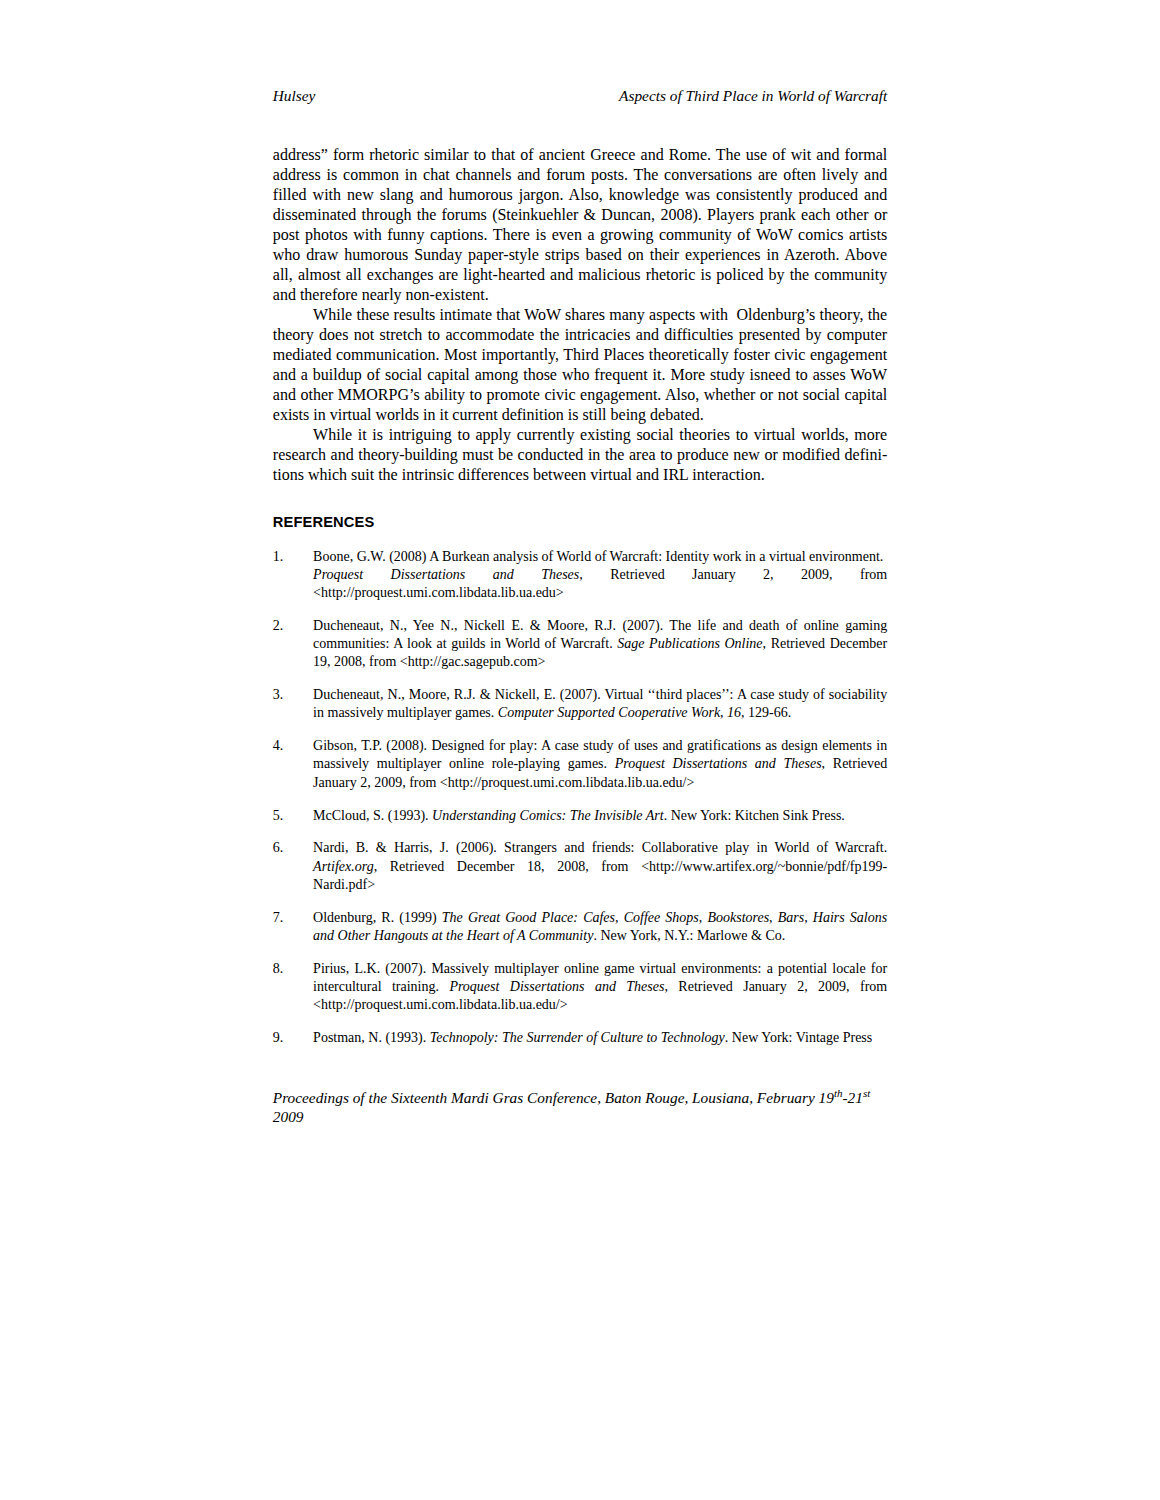Hulsey
Aspects of Third Place in World of Warcraft
address” form rhetoric similar to that of ancient Greece and Rome. The use of wit and formal address is common in chat channels and forum posts. The conversations are often lively and filled with new slang and humorous jargon. Also, knowledge was consistently produced and disseminated through the forums (Steinkuehler & Duncan, 2008). Players prank each other or post photos with funny captions. There is even a growing community of WoW comics artists who draw humorous Sunday paper-style strips based on their experiences in Azeroth. Above all, almost all exchanges are light-hearted and malicious rhetoric is policed by the community and therefore nearly non-existent.
While these results intimate that WoW shares many aspects with Oldenburg’s theory, the theory does not stretch to accommodate the intricacies and difficulties presented by computer mediated communication. Most importantly, Third Places theoretically foster civic engagement and a buildup of social capital among those who frequent it. More study isneed to asses WoW and other MMORPG’s ability to promote civic engagement. Also, whether or not social capital exists in virtual worlds in it current definition is still being debated.
While it is intriguing to apply currently existing social theories to virtual worlds, more research and theory-building must be conducted in the area to produce new or modified definitions which suit the intrinsic differences between virtual and IRL interaction.
REFERENCES
1. Boone, G.W. (2008) A Burkean analysis of World of Warcraft: Identity work in a virtual environment. Proquest Dissertations and Theses, Retrieved January 2, 2009, from <http://proquest.umi.com.libdata.lib.ua.edu>
2. Ducheneaut, N., Yee N., Nickell E. & Moore, R.J. (2007). The life and death of online gaming communities: A look at guilds in World of Warcraft. Sage Publications Online, Retrieved December 19, 2008, from <http://gac.sagepub.com>
3. Ducheneaut, N., Moore, R.J. & Nickell, E. (2007). Virtual ‘‘third places’’: A case study of sociability in massively multiplayer games. Computer Supported Cooperative Work, 16, 129-66.
4. Gibson, T.P. (2008). Designed for play: A case study of uses and gratifications as design elements in massively multiplayer online role-playing games. Proquest Dissertations and Theses, Retrieved January 2, 2009, from <http://proquest.umi.com.libdata.lib.ua.edu/>
5. McCloud, S. (1993). Understanding Comics: The Invisible Art. New York: Kitchen Sink Press.
6. Nardi, B. & Harris, J. (2006). Strangers and friends: Collaborative play in World of Warcraft. Artifex.org, Retrieved December 18, 2008, from <http://www.artifex.org/~bonnie/pdf/fp199-Nardi.pdf>
7. Oldenburg, R. (1999) The Great Good Place: Cafes, Coffee Shops, Bookstores, Bars, Hairs Salons and Other Hangouts at the Heart of A Community. New York, N.Y.: Marlowe & Co.
8. Pirius, L.K. (2007). Massively multiplayer online game virtual environments: a potential locale for intercultural training. Proquest Dissertations and Theses, Retrieved January 2, 2009, from <http://proquest.umi.com.libdata.lib.ua.edu/>
9. Postman, N. (1993). Technopoly: The Surrender of Culture to Technology. New York: Vintage Press
Proceedings of the Sixteenth Mardi Gras Conference, Baton Rouge, Lousiana, February 19th-21st 2009